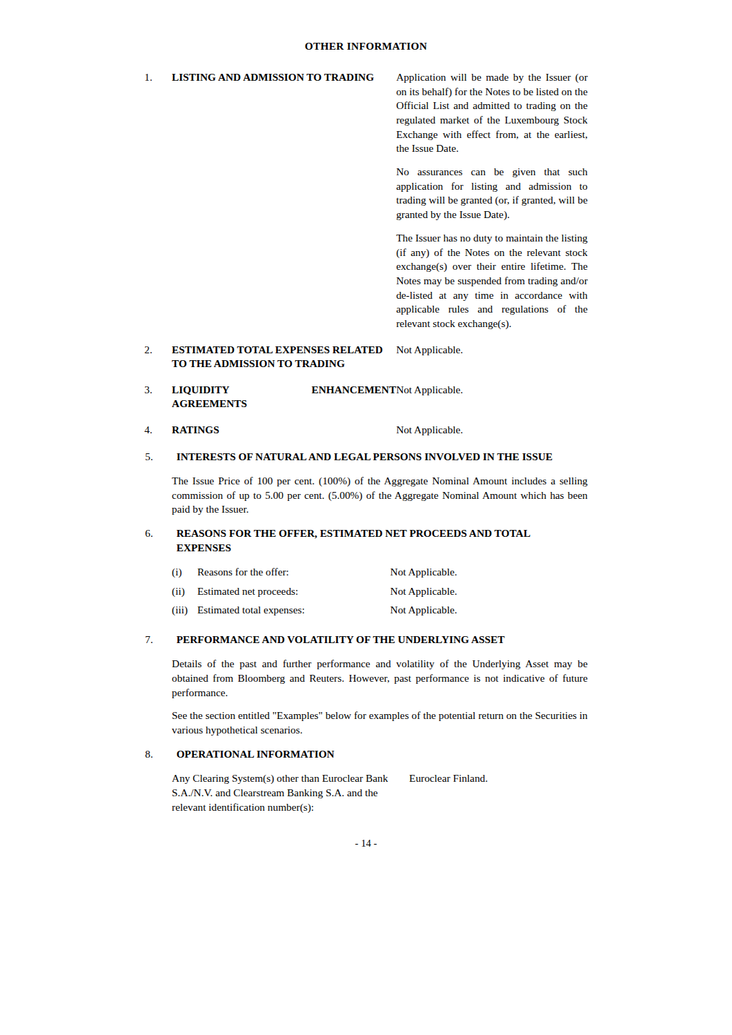OTHER INFORMATION
| 1. | LISTING AND ADMISSION TO TRADING | Application will be made by the Issuer (or on its behalf) for the Notes to be listed on the Official List and admitted to trading on the regulated market of the Luxembourg Stock Exchange with effect from, at the earliest, the Issue Date. No assurances can be given that such application for listing and admission to trading will be granted (or, if granted, will be granted by the Issue Date). The Issuer has no duty to maintain the listing (if any) of the Notes on the relevant stock exchange(s) over their entire lifetime. The Notes may be suspended from trading and/or de-listed at any time in accordance with applicable rules and regulations of the relevant stock exchange(s). |
| 2. | ESTIMATED TOTAL EXPENSES RELATED TO THE ADMISSION TO TRADING | Not Applicable. |
| 3. | LIQUIDITY ENHANCEMENT AGREEMENTS | Not Applicable. |
| 4. | RATINGS | Not Applicable. |
| 5. | INTERESTS OF NATURAL AND LEGAL PERSONS INVOLVED IN THE ISSUE |
The Issue Price of 100 per cent. (100%) of the Aggregate Nominal Amount includes a selling commission of up to 5.00 per cent. (5.00%) of the Aggregate Nominal Amount which has been paid by the Issuer.
| 6. | REASONS FOR THE OFFER, ESTIMATED NET PROCEEDS AND TOTAL EXPENSES |
| (i) | Reasons for the offer: | Not Applicable. |
| (ii) | Estimated net proceeds: | Not Applicable. |
| (iii) | Estimated total expenses: | Not Applicable. |
| 7. | PERFORMANCE AND VOLATILITY OF THE UNDERLYING ASSET |
Details of the past and further performance and volatility of the Underlying Asset may be obtained from Bloomberg and Reuters. However, past performance is not indicative of future performance.
See the section entitled "Examples" below for examples of the potential return on the Securities in various hypothetical scenarios.
| 8. | OPERATIONAL INFORMATION |
| Any Clearing System(s) other than Euroclear Bank S.A./N.V. and Clearstream Banking S.A. and the relevant identification number(s): | Euroclear Finland. |
- 14 -